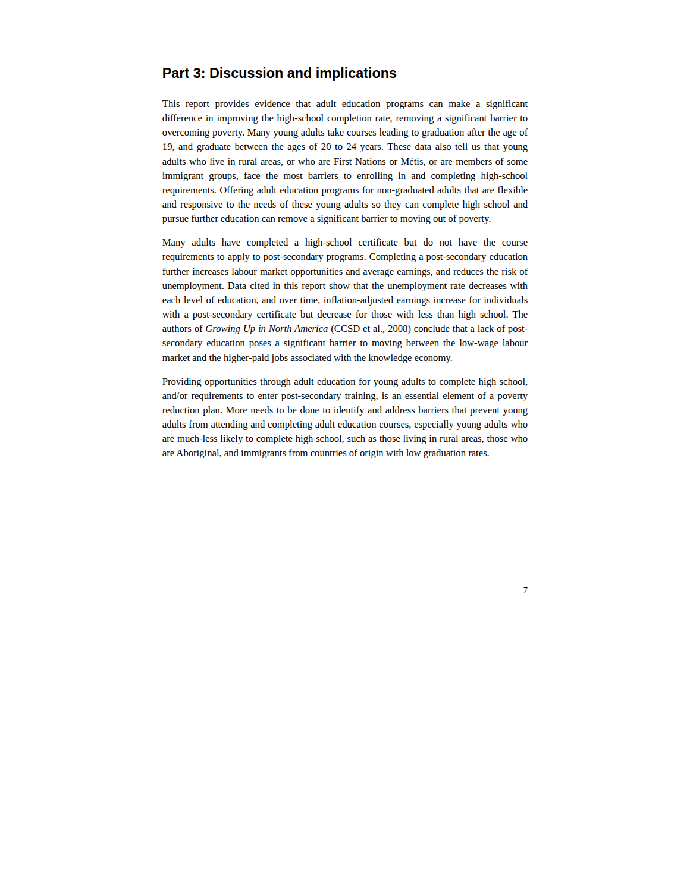Part 3: Discussion and implications
This report provides evidence that adult education programs can make a significant difference in improving the high-school completion rate, removing a significant barrier to overcoming poverty. Many young adults take courses leading to graduation after the age of 19, and graduate between the ages of 20 to 24 years. These data also tell us that young adults who live in rural areas, or who are First Nations or Métis, or are members of some immigrant groups, face the most barriers to enrolling in and completing high-school requirements. Offering adult education programs for non-graduated adults that are flexible and responsive to the needs of these young adults so they can complete high school and pursue further education can remove a significant barrier to moving out of poverty.
Many adults have completed a high-school certificate but do not have the course requirements to apply to post-secondary programs. Completing a post-secondary education further increases labour market opportunities and average earnings, and reduces the risk of unemployment. Data cited in this report show that the unemployment rate decreases with each level of education, and over time, inflation-adjusted earnings increase for individuals with a post-secondary certificate but decrease for those with less than high school. The authors of Growing Up in North America (CCSD et al., 2008) conclude that a lack of post-secondary education poses a significant barrier to moving between the low-wage labour market and the higher-paid jobs associated with the knowledge economy.
Providing opportunities through adult education for young adults to complete high school, and/or requirements to enter post-secondary training, is an essential element of a poverty reduction plan. More needs to be done to identify and address barriers that prevent young adults from attending and completing adult education courses, especially young adults who are much-less likely to complete high school, such as those living in rural areas, those who are Aboriginal, and immigrants from countries of origin with low graduation rates.
7